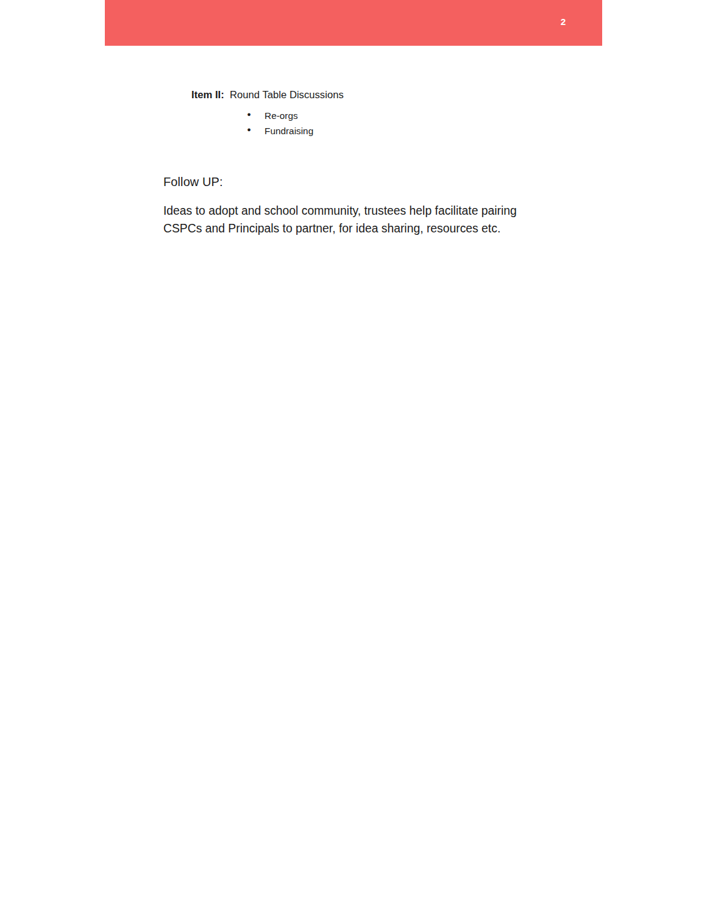2
Item II: Round Table Discussions
Re-orgs
Fundraising
Follow UP:
Ideas to adopt and school community, trustees help facilitate pairing CSPCs and Principals to partner, for idea sharing, resources etc.